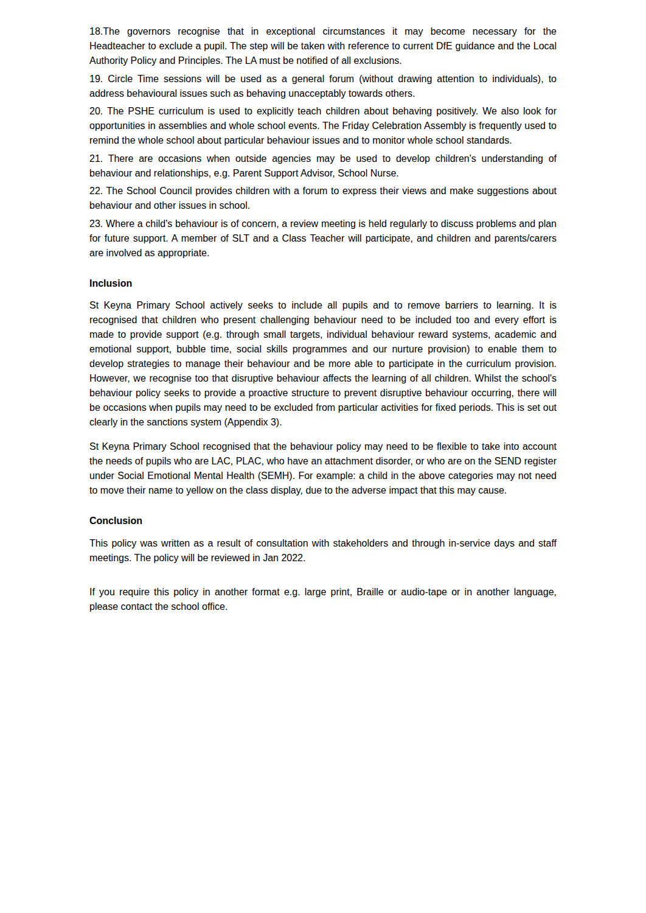18.The governors recognise that in exceptional circumstances it may become necessary for the Headteacher to exclude a pupil. The step will be taken with reference to current DfE guidance and the Local Authority Policy and Principles. The LA must be notified of all exclusions.
19. Circle Time sessions will be used as a general forum (without drawing attention to individuals), to address behavioural issues such as behaving unacceptably towards others.
20. The PSHE curriculum is used to explicitly teach children about behaving positively. We also look for opportunities in assemblies and whole school events. The Friday Celebration Assembly is frequently used to remind the whole school about particular behaviour issues and to monitor whole school standards.
21. There are occasions when outside agencies may be used to develop children's understanding of behaviour and relationships, e.g. Parent Support Advisor, School Nurse.
22. The School Council provides children with a forum to express their views and make suggestions about behaviour and other issues in school.
23. Where a child's behaviour is of concern, a review meeting is held regularly to discuss problems and plan for future support. A member of SLT and a Class Teacher will participate, and children and parents/carers are involved as appropriate.
Inclusion
St Keyna Primary School actively seeks to include all pupils and to remove barriers to learning. It is recognised that children who present challenging behaviour need to be included too and every effort is made to provide support (e.g. through small targets, individual behaviour reward systems, academic and emotional support, bubble time, social skills programmes and our nurture provision) to enable them to develop strategies to manage their behaviour and be more able to participate in the curriculum provision. However, we recognise too that disruptive behaviour affects the learning of all children. Whilst the school's behaviour policy seeks to provide a proactive structure to prevent disruptive behaviour occurring, there will be occasions when pupils may need to be excluded from particular activities for fixed periods. This is set out clearly in the sanctions system (Appendix 3).
St Keyna Primary School recognised that the behaviour policy may need to be flexible to take into account the needs of pupils who are LAC, PLAC, who have an attachment disorder, or who are on the SEND register under Social Emotional Mental Health (SEMH). For example: a child in the above categories may not need to move their name to yellow on the class display, due to the adverse impact that this may cause.
Conclusion
This policy was written as a result of consultation with stakeholders and through in-service days and staff meetings. The policy will be reviewed in Jan 2022.
If you require this policy in another format e.g. large print, Braille or audio-tape or in another language, please contact the school office.